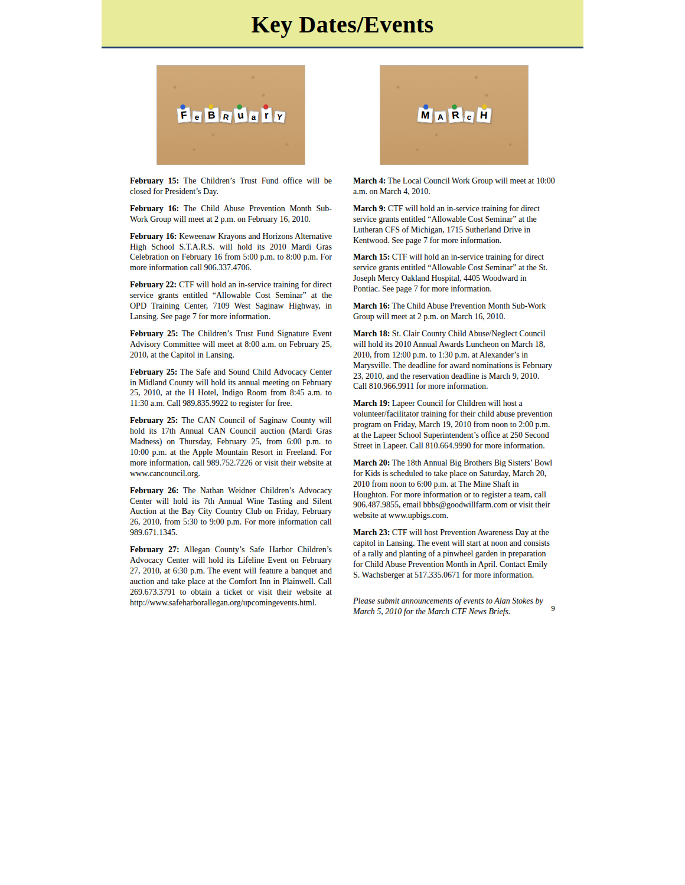Key Dates/Events
F e B R u a r Y
February 15: The Children’s Trust Fund office will be closed for President’s Day.
February 16: The Child Abuse Prevention Month Sub-Work Group will meet at 2 p.m. on February 16, 2010.
February 16: Keweenaw Krayons and Horizons Alternative High School S.T.A.R.S. will hold its 2010 Mardi Gras Celebration on February 16 from 5:00 p.m. to 8:00 p.m. For more information call 906.337.4706.
February 22: CTF will hold an in-service training for direct service grants entitled “Allowable Cost Seminar” at the OPD Training Center, 7109 West Saginaw Highway, in Lansing. See page 7 for more information.
February 25: The Children’s Trust Fund Signature Event Advisory Committee will meet at 8:00 a.m. on February 25, 2010, at the Capitol in Lansing.
February 25: The Safe and Sound Child Advocacy Center in Midland County will hold its annual meeting on February 25, 2010, at the H Hotel, Indigo Room from 8:45 a.m. to 11:30 a.m. Call 989.835.9922 to register for free.
February 25: The CAN Council of Saginaw County will hold its 17th Annual CAN Council auction (Mardi Gras Madness) on Thursday, February 25, from 6:00 p.m. to 10:00 p.m. at the Apple Mountain Resort in Freeland. For more information, call 989.752.7226 or visit their website at www.cancouncil.org.
February 26: The Nathan Weidner Children’s Advocacy Center will hold its 7th Annual Wine Tasting and Silent Auction at the Bay City Country Club on Friday, February 26, 2010, from 5:30 to 9:00 p.m. For more information call 989.671.1345.
February 27: Allegan County’s Safe Harbor Children’s Advocacy Center will hold its Lifeline Event on February 27, 2010, at 6:30 p.m. The event will feature a banquet and auction and take place at the Comfort Inn in Plainwell. Call 269.673.3791 to obtain a ticket or visit their website at http://www.safeharborallegan.org/upcomingevents.html.
M A R c H
March 4: The Local Council Work Group will meet at 10:00 a.m. on March 4, 2010.
March 9: CTF will hold an in-service training for direct service grants entitled “Allowable Cost Seminar” at the Lutheran CFS of Michigan, 1715 Sutherland Drive in Kentwood. See page 7 for more information.
March 15: CTF will hold an in-service training for direct service grants entitled “Allowable Cost Seminar” at the St. Joseph Mercy Oakland Hospital, 4405 Woodward in Pontiac. See page 7 for more information.
March 16: The Child Abuse Prevention Month Sub-Work Group will meet at 2 p.m. on March 16, 2010.
March 18: St. Clair County Child Abuse/Neglect Council will hold its 2010 Annual Awards Luncheon on March 18, 2010, from 12:00 p.m. to 1:30 p.m. at Alexander’s in Marysville. The deadline for award nominations is February 23, 2010, and the reservation deadline is March 9, 2010. Call 810.966.9911 for more information.
March 19: Lapeer Council for Children will host a volunteer/facilitator training for their child abuse prevention program on Friday, March 19, 2010 from noon to 2:00 p.m. at the Lapeer School Superintendent’s office at 250 Second Street in Lapeer. Call 810.664.9990 for more information.
March 20: The 18th Annual Big Brothers Big Sisters’ Bowl for Kids is scheduled to take place on Saturday, March 20, 2010 from noon to 6:00 p.m. at The Mine Shaft in Houghton. For more information or to register a team, call 906.487.9855, email bbbs@goodwillfarm.com or visit their website at www.upbigs.com.
March 23: CTF will host Prevention Awareness Day at the capitol in Lansing. The event will start at noon and consists of a rally and planting of a pinwheel garden in preparation for Child Abuse Prevention Month in April. Contact Emily S. Wachsberger at 517.335.0671 for more information.
Please submit announcements of events to Alan Stokes by March 5, 2010 for the March CTF News Briefs.
9